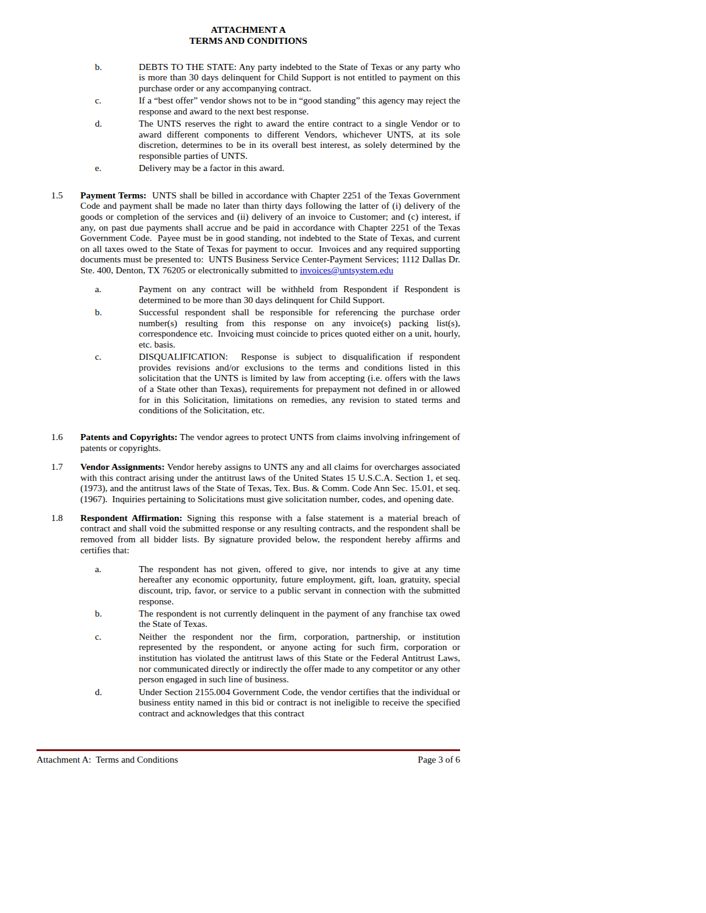ATTACHMENT A
TERMS AND CONDITIONS
b. DEBTS TO THE STATE: Any party indebted to the State of Texas or any party who is more than 30 days delinquent for Child Support is not entitled to payment on this purchase order or any accompanying contract.
c. If a “best offer” vendor shows not to be in “good standing” this agency may reject the response and award to the next best response.
d. The UNTS reserves the right to award the entire contract to a single Vendor or to award different components to different Vendors, whichever UNTS, at its sole discretion, determines to be in its overall best interest, as solely determined by the responsible parties of UNTS.
e. Delivery may be a factor in this award.
1.5
Payment Terms: UNTS shall be billed in accordance with Chapter 2251 of the Texas Government Code and payment shall be made no later than thirty days following the latter of (i) delivery of the goods or completion of the services and (ii) delivery of an invoice to Customer; and (c) interest, if any, on past due payments shall accrue and be paid in accordance with Chapter 2251 of the Texas Government Code. Payee must be in good standing, not indebted to the State of Texas, and current on all taxes owed to the State of Texas for payment to occur. Invoices and any required supporting documents must be presented to: UNTS Business Service Center-Payment Services; 1112 Dallas Dr. Ste. 400, Denton, TX 76205 or electronically submitted to invoices@untsystem.edu
a. Payment on any contract will be withheld from Respondent if Respondent is determined to be more than 30 days delinquent for Child Support.
b. Successful respondent shall be responsible for referencing the purchase order number(s) resulting from this response on any invoice(s) packing list(s), correspondence etc. Invoicing must coincide to prices quoted either on a unit, hourly, etc. basis.
c. DISQUALIFICATION: Response is subject to disqualification if respondent provides revisions and/or exclusions to the terms and conditions listed in this solicitation that the UNTS is limited by law from accepting (i.e. offers with the laws of a State other than Texas), requirements for prepayment not defined in or allowed for in this Solicitation, limitations on remedies, any revision to stated terms and conditions of the Solicitation, etc.
1.6
Patents and Copyrights: The vendor agrees to protect UNTS from claims involving infringement of patents or copyrights.
1.7
Vendor Assignments: Vendor hereby assigns to UNTS any and all claims for overcharges associated with this contract arising under the antitrust laws of the United States 15 U.S.C.A. Section 1, et seq. (1973), and the antitrust laws of the State of Texas, Tex. Bus. & Comm. Code Ann Sec. 15.01, et seq. (1967). Inquiries pertaining to Solicitations must give solicitation number, codes, and opening date.
1.8
Respondent Affirmation: Signing this response with a false statement is a material breach of contract and shall void the submitted response or any resulting contracts, and the respondent shall be removed from all bidder lists. By signature provided below, the respondent hereby affirms and certifies that:
a. The respondent has not given, offered to give, nor intends to give at any time hereafter any economic opportunity, future employment, gift, loan, gratuity, special discount, trip, favor, or service to a public servant in connection with the submitted response.
b. The respondent is not currently delinquent in the payment of any franchise tax owed the State of Texas.
c. Neither the respondent nor the firm, corporation, partnership, or institution represented by the respondent, or anyone acting for such firm, corporation or institution has violated the antitrust laws of this State or the Federal Antitrust Laws, nor communicated directly or indirectly the offer made to any competitor or any other person engaged in such line of business.
d. Under Section 2155.004 Government Code, the vendor certifies that the individual or business entity named in this bid or contract is not ineligible to receive the specified contract and acknowledges that this contract
Attachment A: Terms and Conditions
Page 3 of 6